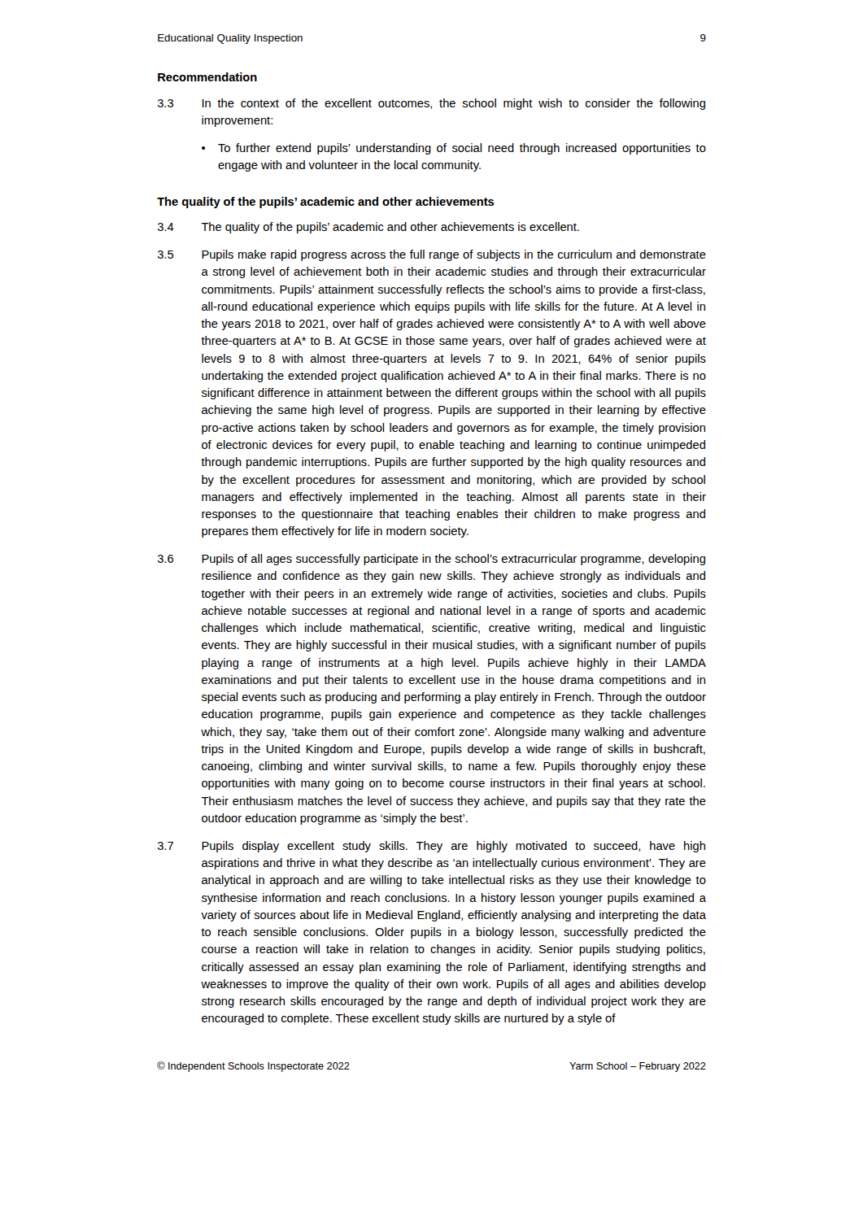Educational Quality Inspection
9
Recommendation
3.3
In the context of the excellent outcomes, the school might wish to consider the following improvement:
To further extend pupils’ understanding of social need through increased opportunities to engage with and volunteer in the local community.
The quality of the pupils’ academic and other achievements
3.4
The quality of the pupils’ academic and other achievements is excellent.
3.5
Pupils make rapid progress across the full range of subjects in the curriculum and demonstrate a strong level of achievement both in their academic studies and through their extracurricular commitments. Pupils’ attainment successfully reflects the school’s aims to provide a first-class, all-round educational experience which equips pupils with life skills for the future. At A level in the years 2018 to 2021, over half of grades achieved were consistently A* to A with well above three-quarters at A* to B. At GCSE in those same years, over half of grades achieved were at levels 9 to 8 with almost three-quarters at levels 7 to 9. In 2021, 64% of senior pupils undertaking the extended project qualification achieved A* to A in their final marks. There is no significant difference in attainment between the different groups within the school with all pupils achieving the same high level of progress. Pupils are supported in their learning by effective pro-active actions taken by school leaders and governors as for example, the timely provision of electronic devices for every pupil, to enable teaching and learning to continue unimpeded through pandemic interruptions. Pupils are further supported by the high quality resources and by the excellent procedures for assessment and monitoring, which are provided by school managers and effectively implemented in the teaching. Almost all parents state in their responses to the questionnaire that teaching enables their children to make progress and prepares them effectively for life in modern society.
3.6
Pupils of all ages successfully participate in the school’s extracurricular programme, developing resilience and confidence as they gain new skills. They achieve strongly as individuals and together with their peers in an extremely wide range of activities, societies and clubs. Pupils achieve notable successes at regional and national level in a range of sports and academic challenges which include mathematical, scientific, creative writing, medical and linguistic events. They are highly successful in their musical studies, with a significant number of pupils playing a range of instruments at a high level. Pupils achieve highly in their LAMDA examinations and put their talents to excellent use in the house drama competitions and in special events such as producing and performing a play entirely in French. Through the outdoor education programme, pupils gain experience and competence as they tackle challenges which, they say, ‘take them out of their comfort zone’. Alongside many walking and adventure trips in the United Kingdom and Europe, pupils develop a wide range of skills in bushcraft, canoeing, climbing and winter survival skills, to name a few. Pupils thoroughly enjoy these opportunities with many going on to become course instructors in their final years at school. Their enthusiasm matches the level of success they achieve, and pupils say that they rate the outdoor education programme as ‘simply the best’.
3.7
Pupils display excellent study skills. They are highly motivated to succeed, have high aspirations and thrive in what they describe as ‘an intellectually curious environment’. They are analytical in approach and are willing to take intellectual risks as they use their knowledge to synthesise information and reach conclusions. In a history lesson younger pupils examined a variety of sources about life in Medieval England, efficiently analysing and interpreting the data to reach sensible conclusions. Older pupils in a biology lesson, successfully predicted the course a reaction will take in relation to changes in acidity. Senior pupils studying politics, critically assessed an essay plan examining the role of Parliament, identifying strengths and weaknesses to improve the quality of their own work. Pupils of all ages and abilities develop strong research skills encouraged by the range and depth of individual project work they are encouraged to complete. These excellent study skills are nurtured by a style of
© Independent Schools Inspectorate 2022
Yarm School – February 2022